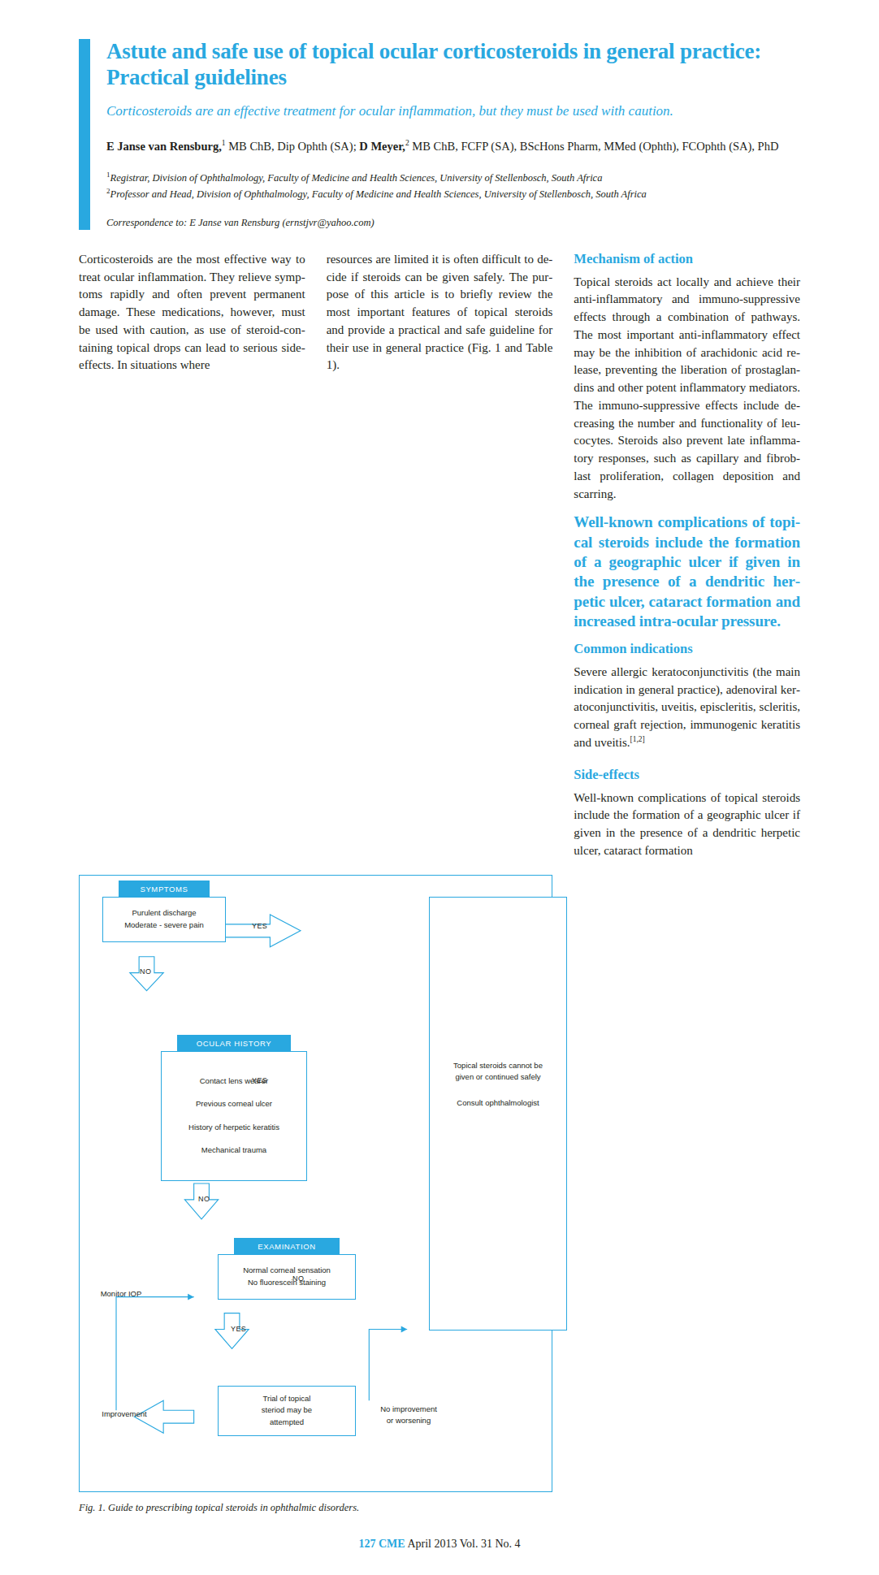Astute and safe use of topical ocular corticosteroids in general practice: Practical guidelines
Corticosteroids are an effective treatment for ocular inflammation, but they must be used with caution.
E Janse van Rensburg,1 MB ChB, Dip Ophth (SA); D Meyer,2 MB ChB, FCFP (SA), BScHons Pharm, MMed (Ophth), FCOphth (SA), PhD
1Registrar, Division of Ophthalmology, Faculty of Medicine and Health Sciences, University of Stellenbosch, South Africa
2Professor and Head, Division of Ophthalmology, Faculty of Medicine and Health Sciences, University of Stellenbosch, South Africa
Correspondence to: E Janse van Rensburg (ernstjvr@yahoo.com)
Corticosteroids are the most effective way to treat ocular inflammation. They relieve symptoms rapidly and often prevent permanent damage. These medications, however, must be used with caution, as use of steroid-containing topical drops can lead to serious side-effects. In situations where
resources are limited it is often difficult to decide if steroids can be given safely. The purpose of this article is to briefly review the most important features of topical steroids and provide a practical and safe guideline for their use in general practice (Fig. 1 and Table 1).
Mechanism of action
Topical steroids act locally and achieve their anti-inflammatory and immuno-suppressive effects through a combination of pathways. The most important anti-inflammatory effect may be the inhibition of arachidonic acid release, preventing the liberation of prostaglandins and other potent inflammatory mediators. The immuno-suppressive effects include decreasing the number and functionality of leucocytes. Steroids also prevent late inflammatory responses, such as capillary and fibroblast proliferation, collagen deposition and scarring.
Well-known complications of topical steroids include the formation of a geographic ulcer if given in the presence of a dendritic herpetic ulcer, cataract formation and increased intra-ocular pressure.
Common indications
Severe allergic keratoconjunctivitis (the main indication in general practice), adenoviral keratoconjunctivitis, uveitis, episcleritis, scleritis, corneal graft rejection, immunogenic keratitis and uveitis.[1,2]
Side-effects
Well-known complications of topical steroids include the formation of a geographic ulcer if given in the presence of a dendritic herpetic ulcer, cataract formation
SYMPTOMS
OCULAR HISTORY
EXAMINATION
Purulent discharge
Moderate - severe pain
Contact lens wearer
Previous corneal ulcer
History of herpetic keratitis
Mechanical trauma
Normal corneal sensation
No fluorescein staining
Trial of topical
steriod may be
attempted
Topical steroids cannot be
given or continued safely
Consult ophthalmologist
Improvement
No improvement
or worsening
Monitor IOP
YES
NO
YES
NO
NO
YES
Fig. 1. Guide to prescribing topical steroids in ophthalmic disorders.
127 CME April 2013 Vol. 31 No. 4